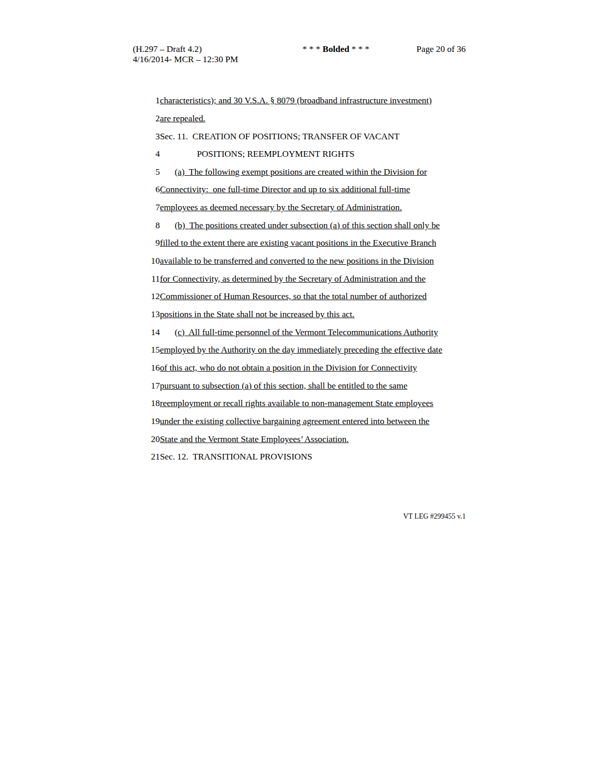(H.297 – Draft 4.2)
4/16/2014- MCR – 12:30 PM
* * * Bolded * * *
Page 20 of 36
| 1 | characteristics); and 30 V.S.A. § 8079 (broadband infrastructure investment) |
| 2 | are repealed. |
| 3 | Sec. 11. CREATION OF POSITIONS; TRANSFER OF VACANT |
| 4 | POSITIONS; REEMPLOYMENT RIGHTS |
| 5 | (a) The following exempt positions are created within the Division for |
| 6 | Connectivity: one full-time Director and up to six additional full-time |
| 7 | employees as deemed necessary by the Secretary of Administration. |
| 8 | (b) The positions created under subsection (a) of this section shall only be |
| 9 | filled to the extent there are existing vacant positions in the Executive Branch |
| 10 | available to be transferred and converted to the new positions in the Division |
| 11 | for Connectivity, as determined by the Secretary of Administration and the |
| 12 | Commissioner of Human Resources, so that the total number of authorized |
| 13 | positions in the State shall not be increased by this act. |
| 14 | (c) All full-time personnel of the Vermont Telecommunications Authority |
| 15 | employed by the Authority on the day immediately preceding the effective date |
| 16 | of this act, who do not obtain a position in the Division for Connectivity |
| 17 | pursuant to subsection (a) of this section, shall be entitled to the same |
| 18 | reemployment or recall rights available to non-management State employees |
| 19 | under the existing collective bargaining agreement entered into between the |
| 20 | State and the Vermont State Employees’ Association. |
| 21 | Sec. 12. TRANSITIONAL PROVISIONS |
VT LEG #299455 v.1